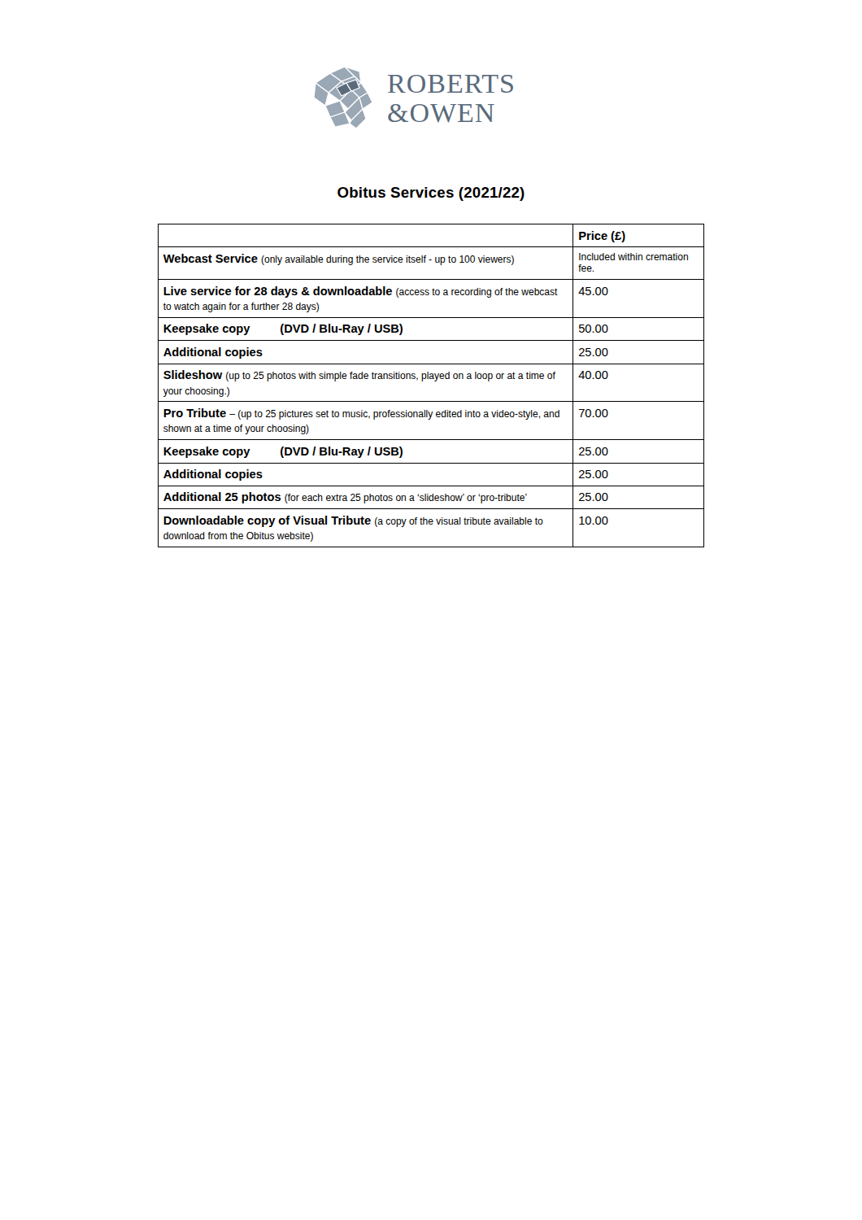ROBERTS &OWEN
Obitus Services (2021/22)
| | Price (£) |
| --- | --- |
| Webcast Service (only available during the service itself - up to 100 viewers) | Included within cremation fee. |
| Live service for 28 days & downloadable (access to a recording of the webcast to watch again for a further 28 days) | 45.00 |
| Keepsake copy (DVD / Blu-Ray / USB) | 50.00 |
| Additional copies | 25.00 |
| Slideshow (up to 25 photos with simple fade transitions, played on a loop or at a time of your choosing.) | 40.00 |
| Pro Tribute – (up to 25 pictures set to music, professionally edited into a video-style, and shown at a time of your choosing) | 70.00 |
| Keepsake copy (DVD / Blu-Ray / USB) | 25.00 |
| Additional copies | 25.00 |
| Additional 25 photos (for each extra 25 photos on a ‘slideshow’ or ‘pro-tribute’ | 25.00 |
| Downloadable copy of Visual Tribute (a copy of the visual tribute available to download from the Obitus website) | 10.00 |